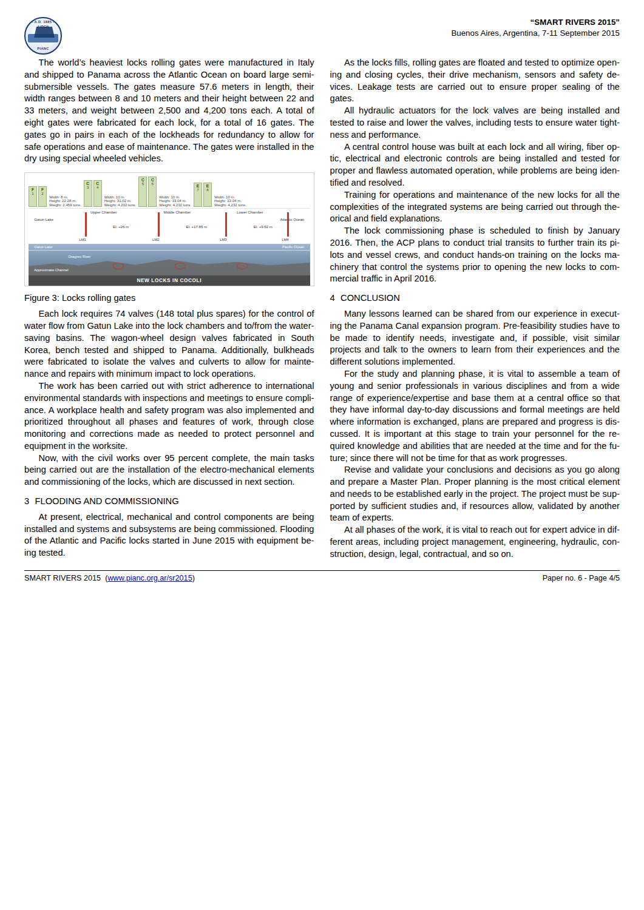• A.D. 1885 • AIPCN
PIANC
“SMART RIVERS 2015”
Buenos Aires, Argentina, 7-11 September 2015
The world’s heaviest locks rolling gates were manufactured in Italy and shipped to Panama across the Atlantic Ocean on board large semi-submersible vessels. The gates measure 57.6 meters in length, their width ranges between 8 and 10 meters and their height between 22 and 33 meters, and weight between 2,500 and 4,200 tons each. A total of eight gates were fabricated for each lock, for a total of 16 gates. The gates go in pairs in each of the lockheads for redundancy to allow for safe operations and ease of maintenance. The gates were installed in the dry using special wheeled vehicles.
F1
F2
Width: 8 m.
Height: 22.28 m.
Weight: 2,459 tons.
C3
C4
Width: 10 m.
Height: 31.02 m.
Weight: 4,232 tons.
C5
C6
Width: 10 m.
Height: 33.04 m.
Weight: 4,232 tons.
E7
E8
Width: 10 m.
Height: 33.04 m.
Weight: 4,232 tons.
Upper Chamber Middle Chamber Lower Chamber Gatun Lake Atlantic Ocean LM1 LM2 LM3 LM4 El. +26 m El. +17.85 m El. +9.52 m
Gatun Lake Chagres River Approximate Channel Pacific Ocean
NEW LOCKS IN COCOLI
Figure 3: Locks rolling gates
Each lock requires 74 valves (148 total plus spares) for the control of water flow from Gatun Lake into the lock chambers and to/from the water-saving basins. The wagon-wheel design valves fabricated in South Korea, bench tested and shipped to Panama. Additionally, bulkheads were fabricated to isolate the valves and culverts to allow for maintenance and repairs with minimum impact to lock operations.
The work has been carried out with strict adherence to international environmental standards with inspections and meetings to ensure compliance. A workplace health and safety program was also implemented and prioritized throughout all phases and features of work, through close monitoring and corrections made as needed to protect personnel and equipment in the worksite.
Now, with the civil works over 95 percent complete, the main tasks being carried out are the installation of the electro-mechanical elements and commissioning of the locks, which are discussed in next section.
3 FLOODING AND COMMISSIONING
At present, electrical, mechanical and control components are being installed and systems and subsystems are being commissioned. Flooding of the Atlantic and Pacific locks started in June 2015 with equipment being tested.
As the locks fills, rolling gates are floated and tested to optimize opening and closing cycles, their drive mechanism, sensors and safety devices. Leakage tests are carried out to ensure proper sealing of the gates.
All hydraulic actuators for the lock valves are being installed and tested to raise and lower the valves, including tests to ensure water tightness and performance.
A central control house was built at each lock and all wiring, fiber optic, electrical and electronic controls are being installed and tested for proper and flawless automated operation, while problems are being identified and resolved.
Training for operations and maintenance of the new locks for all the complexities of the integrated systems are being carried out through theorical and field explanations.
The lock commissioning phase is scheduled to finish by January 2016. Then, the ACP plans to conduct trial transits to further train its pilots and vessel crews, and conduct hands-on training on the locks machinery that control the systems prior to opening the new locks to commercial traffic in April 2016.
4 CONCLUSION
Many lessons learned can be shared from our experience in executing the Panama Canal expansion program. Pre-feasibility studies have to be made to identify needs, investigate and, if possible, visit similar projects and talk to the owners to learn from their experiences and the different solutions implemented.
For the study and planning phase, it is vital to assemble a team of young and senior professionals in various disciplines and from a wide range of experience/expertise and base them at a central office so that they have informal day-to-day discussions and formal meetings are held where information is exchanged, plans are prepared and progress is discussed. It is important at this stage to train your personnel for the required knowledge and abilities that are needed at the time and for the future; since there will not be time for that as work progresses.
Revise and validate your conclusions and decisions as you go along and prepare a Master Plan. Proper planning is the most critical element and needs to be established early in the project. The project must be supported by sufficient studies and, if resources allow, validated by another team of experts.
At all phases of the work, it is vital to reach out for expert advice in different areas, including project management, engineering, hydraulic, construction, design, legal, contractual, and so on.
SMART RIVERS 2015 (www.pianc.org.ar/sr2015)
Paper no. 6 - Page 4/5